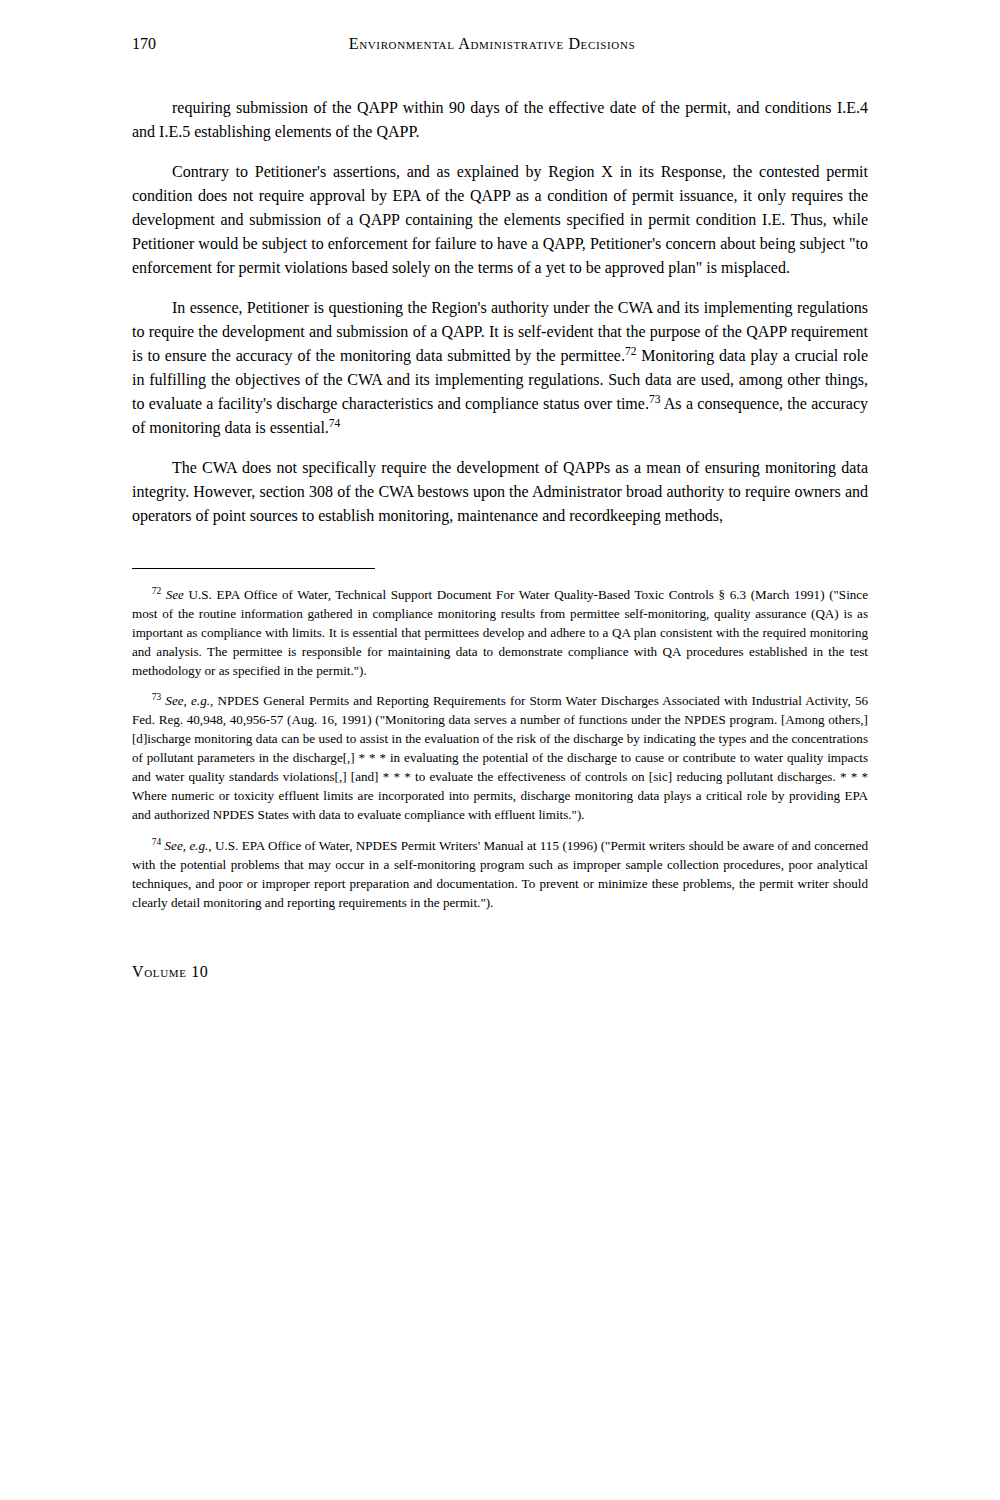170 Environmental Administrative Decisions
requiring submission of the QAPP within 90 days of the effective date of the permit, and conditions I.E.4 and I.E.5 establishing elements of the QAPP.
Contrary to Petitioner's assertions, and as explained by Region X in its Response, the contested permit condition does not require approval by EPA of the QAPP as a condition of permit issuance, it only requires the development and submission of a QAPP containing the elements specified in permit condition I.E. Thus, while Petitioner would be subject to enforcement for failure to have a QAPP, Petitioner's concern about being subject "to enforcement for permit violations based solely on the terms of a yet to be approved plan" is misplaced.
In essence, Petitioner is questioning the Region's authority under the CWA and its implementing regulations to require the development and submission of a QAPP. It is self-evident that the purpose of the QAPP requirement is to ensure the accuracy of the monitoring data submitted by the permittee.72 Monitoring data play a crucial role in fulfilling the objectives of the CWA and its implementing regulations. Such data are used, among other things, to evaluate a facility's discharge characteristics and compliance status over time.73 As a consequence, the accuracy of monitoring data is essential.74
The CWA does not specifically require the development of QAPPs as a mean of ensuring monitoring data integrity. However, section 308 of the CWA bestows upon the Administrator broad authority to require owners and operators of point sources to establish monitoring, maintenance and recordkeeping methods,
72 See U.S. EPA Office of Water, Technical Support Document For Water Quality-Based Toxic Controls § 6.3 (March 1991) ("Since most of the routine information gathered in compliance monitoring results from permittee self-monitoring, quality assurance (QA) is as important as compliance with limits. It is essential that permittees develop and adhere to a QA plan consistent with the required monitoring and analysis. The permittee is responsible for maintaining data to demonstrate compliance with QA procedures established in the test methodology or as specified in the permit.").
73 See, e.g., NPDES General Permits and Reporting Requirements for Storm Water Discharges Associated with Industrial Activity, 56 Fed. Reg. 40,948, 40,956-57 (Aug. 16, 1991) ("Monitoring data serves a number of functions under the NPDES program. [Among others,] [d]ischarge monitoring data can be used to assist in the evaluation of the risk of the discharge by indicating the types and the concentrations of pollutant parameters in the discharge[,] * * * in evaluating the potential of the discharge to cause or contribute to water quality impacts and water quality standards violations[,] [and] * * * to evaluate the effectiveness of controls on [sic] reducing pollutant discharges. * * * Where numeric or toxicity effluent limits are incorporated into permits, discharge monitoring data plays a critical role by providing EPA and authorized NPDES States with data to evaluate compliance with effluent limits.").
74 See, e.g., U.S. EPA Office of Water, NPDES Permit Writers' Manual at 115 (1996) ("Permit writers should be aware of and concerned with the potential problems that may occur in a self-monitoring program such as improper sample collection procedures, poor analytical techniques, and poor or improper report preparation and documentation. To prevent or minimize these problems, the permit writer should clearly detail monitoring and reporting requirements in the permit.").
Volume 10